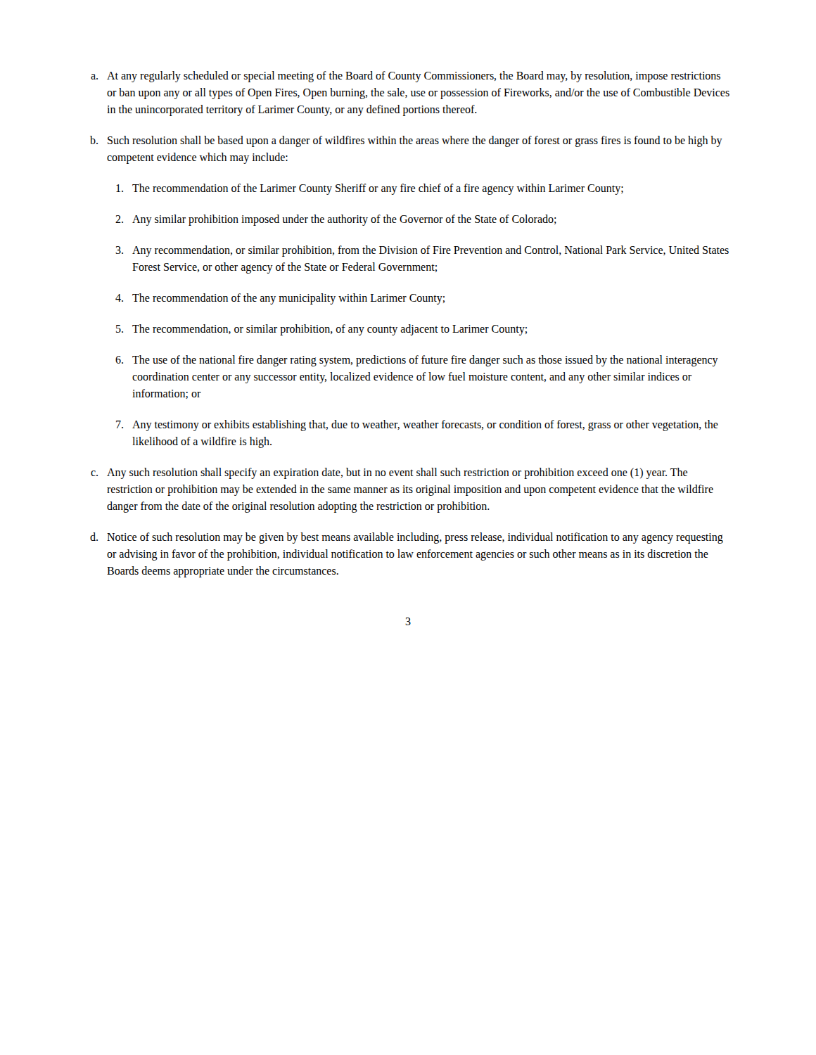At any regularly scheduled or special meeting of the Board of County Commissioners, the Board may, by resolution, impose restrictions or ban upon any or all types of Open Fires, Open burning, the sale, use or possession of Fireworks, and/or the use of Combustible Devices in the unincorporated territory of Larimer County, or any defined portions thereof.
Such resolution shall be based upon a danger of wildfires within the areas where the danger of forest or grass fires is found to be high by competent evidence which may include:
The recommendation of the Larimer County Sheriff or any fire chief of a fire agency within Larimer County;
Any similar prohibition imposed under the authority of the Governor of the State of Colorado;
Any recommendation, or similar prohibition, from the Division of Fire Prevention and Control, National Park Service, United States Forest Service, or other agency of the State or Federal Government;
The recommendation of the any municipality within Larimer County;
The recommendation, or similar prohibition, of any county adjacent to Larimer County;
The use of the national fire danger rating system, predictions of future fire danger such as those issued by the national interagency coordination center or any successor entity, localized evidence of low fuel moisture content, and any other similar indices or information; or
Any testimony or exhibits establishing that, due to weather, weather forecasts, or condition of forest, grass or other vegetation, the likelihood of a wildfire is high.
Any such resolution shall specify an expiration date, but in no event shall such restriction or prohibition exceed one (1) year. The restriction or prohibition may be extended in the same manner as its original imposition and upon competent evidence that the wildfire danger from the date of the original resolution adopting the restriction or prohibition.
Notice of such resolution may be given by best means available including, press release, individual notification to any agency requesting or advising in favor of the prohibition, individual notification to law enforcement agencies or such other means as in its discretion the Boards deems appropriate under the circumstances.
3